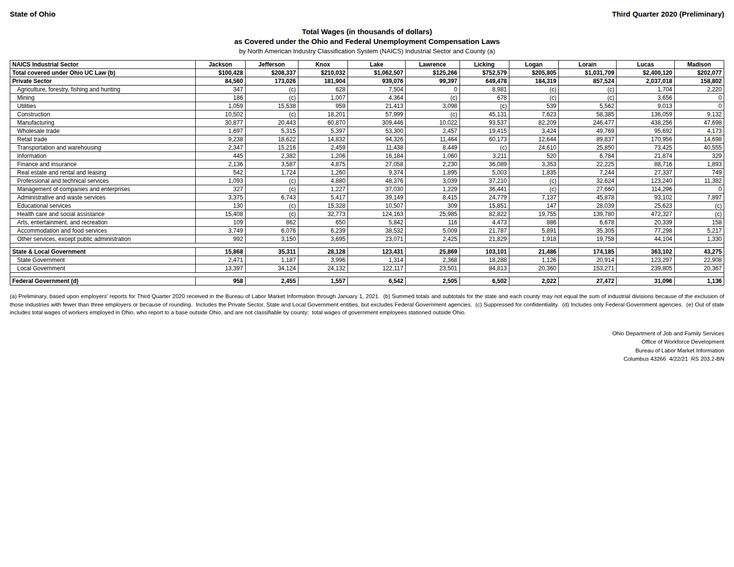State of Ohio
Third Quarter 2020 (Preliminary)
Total Wages (in thousands of dollars)
as Covered under the Ohio and Federal Unemployment Compensation Laws
by North American Industry Classification System (NAICS) Industrial Sector and County (a)
| NAICS Industrial Sector | Jackson | Jefferson | Knox | Lake | Lawrence | Licking | Logan | Lorain | Lucas | Madison |
| --- | --- | --- | --- | --- | --- | --- | --- | --- | --- | --- |
| Total covered under Ohio UC Law (b) | $100,428 | $208,337 | $210,032 | $1,062,507 | $125,266 | $752,579 | $205,805 | $1,031,709 | $2,400,120 | $202,077 |
| Private Sector | 84,560 | 173,026 | 181,904 | 939,076 | 99,397 | 649,478 | 184,319 | 857,524 | 2,037,018 | 158,802 |
| Agriculture, forestry, fishing and hunting | 347 | (c) | 628 | 7,504 | 0 | 8,981 | (c) | (c) | 1,704 | 2,220 |
| Mining | 186 | (c) | 1,007 | 4,364 | (c) | 678 | (c) | (c) | 3,656 | 0 |
| Utilities | 1,059 | 15,538 | 959 | 21,413 | 3,098 | (c) | 539 | 5,562 | 9,013 | 0 |
| Construction | 10,502 | (c) | 18,201 | 57,999 | (c) | 45,131 | 7,623 | 58,385 | 136,059 | 9,132 |
| Manufacturing | 30,877 | 20,443 | 60,870 | 309,446 | 10,022 | 93,537 | 82,209 | 246,477 | 438,256 | 47,698 |
| Wholesale trade | 1,697 | 5,315 | 5,397 | 53,300 | 2,457 | 19,415 | 3,424 | 49,769 | 95,692 | 4,173 |
| Retail trade | 9,238 | 18,622 | 14,832 | 94,326 | 11,464 | 60,173 | 12,644 | 89,837 | 170,956 | 14,698 |
| Transportation and warehousing | 2,347 | 15,216 | 2,459 | 11,438 | 8,449 | (c) | 24,610 | 25,850 | 73,425 | 40,555 |
| Information | 445 | 2,382 | 1,206 | 16,184 | 1,060 | 3,211 | 520 | 6,784 | 21,874 | 329 |
| Finance and insurance | 2,136 | 3,587 | 4,875 | 27,058 | 2,230 | 36,089 | 3,353 | 22,225 | 88,716 | 1,893 |
| Real estate and rental and leasing | 542 | 1,724 | 1,260 | 9,374 | 1,895 | 5,003 | 1,835 | 7,244 | 27,337 | 749 |
| Professional and technical services | 1,093 | (c) | 4,880 | 48,376 | 3,039 | 37,210 | (c) | 32,624 | 123,240 | 11,382 |
| Management of companies and enterprises | 327 | (c) | 1,227 | 37,030 | 1,229 | 36,441 | (c) | 27,660 | 114,296 | 0 |
| Administrative and waste services | 3,375 | 6,743 | 5,417 | 39,149 | 8,415 | 24,779 | 7,137 | 45,878 | 93,102 | 7,897 |
| Educational services | 130 | (c) | 15,328 | 10,507 | 309 | 15,851 | 147 | 28,039 | 25,623 | (c) |
| Health care and social assistance | 15,408 | (c) | 32,773 | 124,163 | 25,985 | 82,822 | 19,755 | 139,780 | 472,327 | (c) |
| Arts, entertainment, and recreation | 109 | 862 | 650 | 5,842 | 116 | 4,473 | 886 | 6,678 | 20,339 | 158 |
| Accommodation and food services | 3,749 | 6,076 | 6,239 | 38,532 | 5,009 | 21,787 | 5,891 | 35,305 | 77,298 | 5,217 |
| Other services, except public administration | 992 | 3,150 | 3,695 | 23,071 | 2,425 | 21,829 | 1,918 | 19,758 | 44,104 | 1,330 |
| State & Local Government | 15,868 | 35,311 | 28,128 | 123,431 | 25,869 | 103,101 | 21,486 | 174,185 | 363,102 | 43,275 |
| State Government | 2,471 | 1,187 | 3,996 | 1,314 | 2,368 | 18,288 | 1,126 | 20,914 | 123,297 | 22,908 |
| Local Government | 13,397 | 34,124 | 24,132 | 122,117 | 23,501 | 84,813 | 20,360 | 153,271 | 239,805 | 20,367 |
| Federal Government (d) | 958 | 2,455 | 1,557 | 6,542 | 2,505 | 6,502 | 2,022 | 27,472 | 31,096 | 1,136 |
(a) Preliminary, based upon employers' reports for Third Quarter 2020 received in the Bureau of Labor Market Information through January 1, 2021. (b) Summed totals and subtotals for the state and each county may not equal the sum of industrial divisions because of the exclusion of those industries with fewer than three employers or because of rounding. Includes the Private Sector, State and Local Government entities, but excludes Federal Government agencies. (c) Suppressed for confidentiality. (d) Includes only Federal Government agencies. (e) Out of state includes total wages of workers employed in Ohio, who report to a base outside Ohio, and are not classifiable by county; total wages of government employees stationed outside Ohio.
Ohio Department of Job and Family Services
Office of Workforce Development
Bureau of Labor Market Information
Columbus 43266 4/22/21 RS 203.2-BN